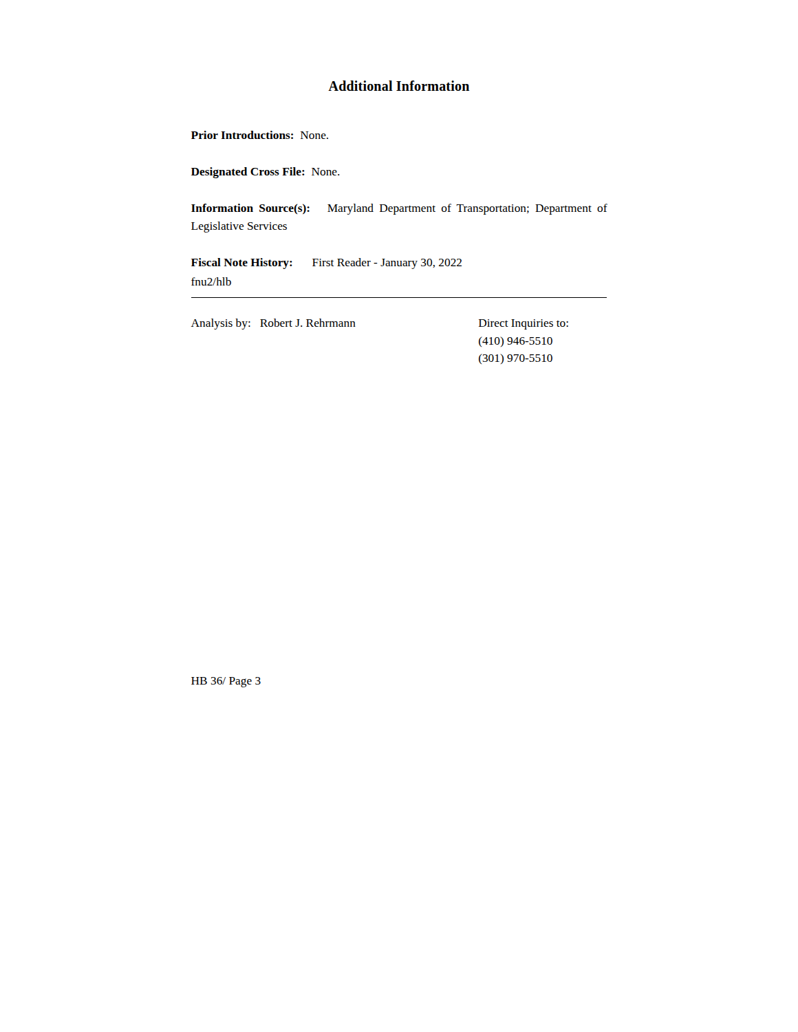Additional Information
Prior Introductions: None.
Designated Cross File: None.
Information Source(s): Maryland Department of Transportation; Department of Legislative Services
Fiscal Note History: First Reader - January 30, 2022
fnu2/hlb
Analysis by: Robert J. Rehrmann
Direct Inquiries to:
(410) 946-5510
(301) 970-5510
HB 36/ Page 3